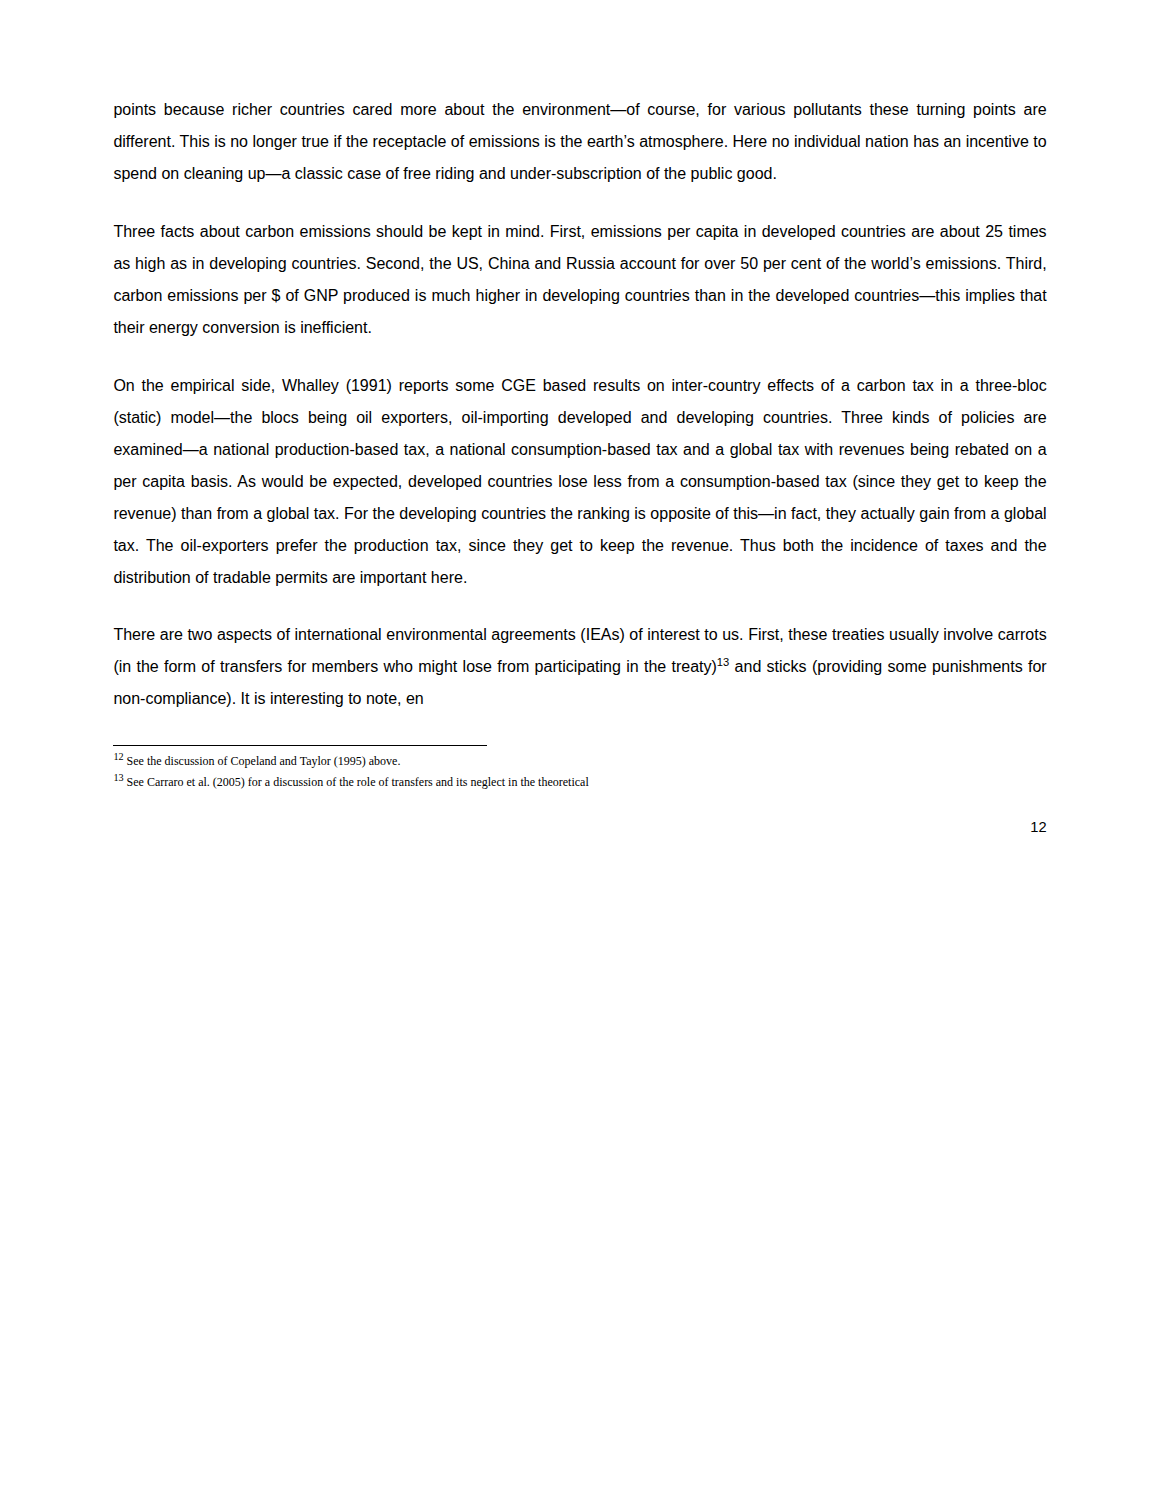points because richer countries cared more about the environment—of course, for various pollutants these turning points are different. This is no longer true if the receptacle of emissions is the earth’s atmosphere. Here no individual nation has an incentive to spend on cleaning up—a classic case of free riding and under-subscription of the public good.
Three facts about carbon emissions should be kept in mind. First, emissions per capita in developed countries are about 25 times as high as in developing countries. Second, the US, China and Russia account for over 50 per cent of the world’s emissions. Third, carbon emissions per $ of GNP produced is much higher in developing countries than in the developed countries—this implies that their energy conversion is inefficient.
On the empirical side, Whalley (1991) reports some CGE based results on inter-country effects of a carbon tax in a three-bloc (static) model—the blocs being oil exporters, oil-importing developed and developing countries. Three kinds of policies are examined—a national production-based tax, a national consumption-based tax and a global tax with revenues being rebated on a per capita basis. As would be expected, developed countries lose less from a consumption-based tax (since they get to keep the revenue) than from a global tax. For the developing countries the ranking is opposite of this—in fact, they actually gain from a global tax. The oil-exporters prefer the production tax, since they get to keep the revenue. Thus both the incidence of taxes and the distribution of tradable permits are important here.
There are two aspects of international environmental agreements (IEAs) of interest to us. First, these treaties usually involve carrots (in the form of transfers for members who might lose from participating in the treaty)13 and sticks (providing some punishments for non-compliance). It is interesting to note, en
12 See the discussion of Copeland and Taylor (1995) above.
13 See Carraro et al. (2005) for a discussion of the role of transfers and its neglect in the theoretical
12